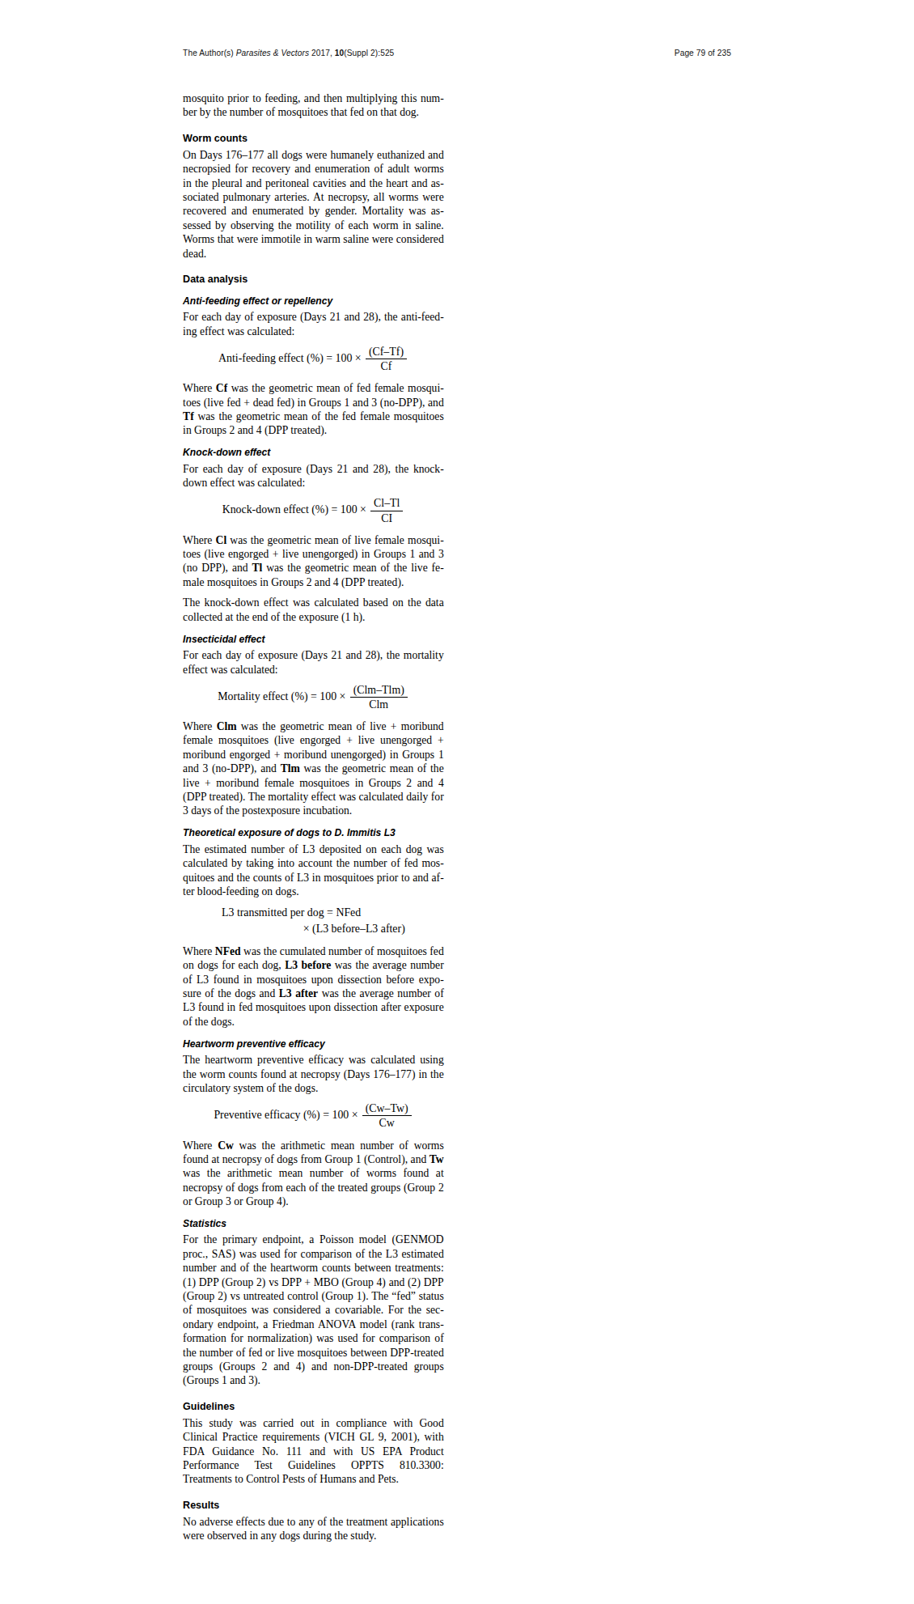The Author(s) Parasites & Vectors 2017, 10(Suppl 2):525
Page 79 of 235
mosquito prior to feeding, and then multiplying this number by the number of mosquitoes that fed on that dog.
Worm counts
On Days 176–177 all dogs were humanely euthanized and necropsied for recovery and enumeration of adult worms in the pleural and peritoneal cavities and the heart and associated pulmonary arteries. At necropsy, all worms were recovered and enumerated by gender. Mortality was assessed by observing the motility of each worm in saline. Worms that were immotile in warm saline were considered dead.
Data analysis
Anti-feeding effect or repellency
For each day of exposure (Days 21 and 28), the anti-feeding effect was calculated:
Anti‑feeding effect (%) = 100 × (Cf–Tf) Cf
Where Cf was the geometric mean of fed female mosquitoes (live fed + dead fed) in Groups 1 and 3 (no-DPP), and Tf was the geometric mean of the fed female mosquitoes in Groups 2 and 4 (DPP treated).
Knock-down effect
For each day of exposure (Days 21 and 28), the knock-down effect was calculated:
Knock‑down effect (%) = 100 × Cl–Tl CI
Where Cl was the geometric mean of live female mosquitoes (live engorged + live unengorged) in Groups 1 and 3 (no DPP), and Tl was the geometric mean of the live female mosquitoes in Groups 2 and 4 (DPP treated).
The knock-down effect was calculated based on the data collected at the end of the exposure (1 h).
Insecticidal effect
For each day of exposure (Days 21 and 28), the mortality effect was calculated:
Mortality effect (%) = 100 × (Clm–Tlm) Clm
Where Clm was the geometric mean of live + moribund female mosquitoes (live engorged + live unengorged + moribund engorged + moribund unengorged) in Groups 1 and 3 (no-DPP), and Tlm was the geometric mean of the live + moribund female mosquitoes in Groups 2 and 4 (DPP treated). The mortality effect was calculated daily for 3 days of the postexposure incubation.
Theoretical exposure of dogs to D. Immitis L3
The estimated number of L3 deposited on each dog was calculated by taking into account the number of fed mosquitoes and the counts of L3 in mosquitoes prior to and after blood-feeding on dogs.
L3 transmitted per dog = NFed × (L3 before–L3 after)
Where NFed was the cumulated number of mosquitoes fed on dogs for each dog, L3 before was the average number of L3 found in mosquitoes upon dissection before exposure of the dogs and L3 after was the average number of L3 found in fed mosquitoes upon dissection after exposure of the dogs.
Heartworm preventive efficacy
The heartworm preventive efficacy was calculated using the worm counts found at necropsy (Days 176–177) in the circulatory system of the dogs.
Preventive efficacy (%) = 100 × (Cw–Tw) Cw
Where Cw was the arithmetic mean number of worms found at necropsy of dogs from Group 1 (Control), and Tw was the arithmetic mean number of worms found at necropsy of dogs from each of the treated groups (Group 2 or Group 3 or Group 4).
Statistics
For the primary endpoint, a Poisson model (GENMOD proc., SAS) was used for comparison of the L3 estimated number and of the heartworm counts between treatments: (1) DPP (Group 2) vs DPP + MBO (Group 4) and (2) DPP (Group 2) vs untreated control (Group 1). The “fed” status of mosquitoes was considered a covariable. For the secondary endpoint, a Friedman ANOVA model (rank transformation for normalization) was used for comparison of the number of fed or live mosquitoes between DPP-treated groups (Groups 2 and 4) and non-DPP-treated groups (Groups 1 and 3).
Guidelines
This study was carried out in compliance with Good Clinical Practice requirements (VICH GL 9, 2001), with FDA Guidance No. 111 and with US EPA Product Performance Test Guidelines OPPTS 810.3300: Treatments to Control Pests of Humans and Pets.
Results
No adverse effects due to any of the treatment applications were observed in any dogs during the study.